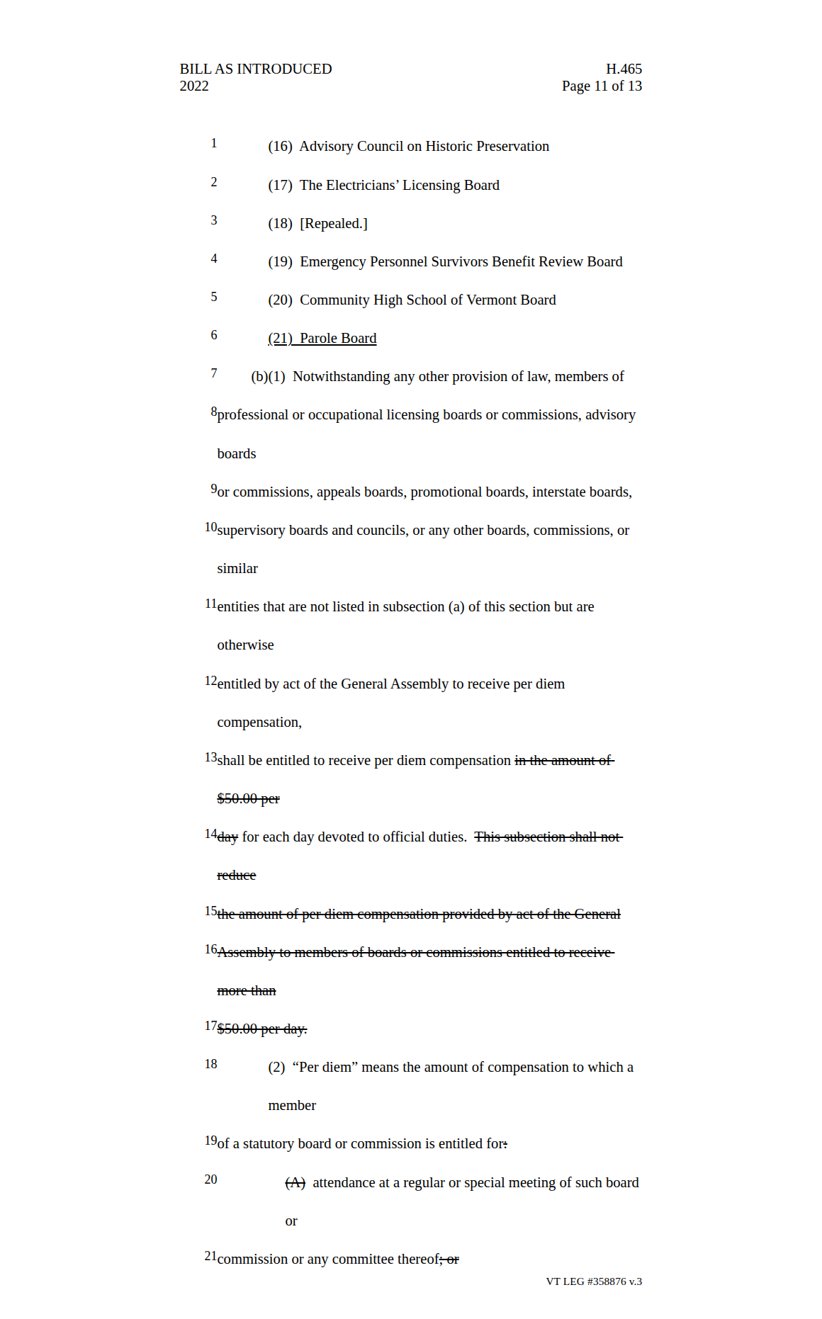BILL AS INTRODUCED 2022
H.465 Page 11 of 13
| 1 | (16) Advisory Council on Historic Preservation |
| 2 | (17) The Electricians’ Licensing Board |
| 3 | (18) [Repealed.] |
| 4 | (19) Emergency Personnel Survivors Benefit Review Board |
| 5 | (20) Community High School of Vermont Board |
| 6 | (21) Parole Board |
| 7 | (b)(1) Notwithstanding any other provision of law, members of |
| 8 | professional or occupational licensing boards or commissions, advisory boards |
| 9 | or commissions, appeals boards, promotional boards, interstate boards, |
| 10 | supervisory boards and councils, or any other boards, commissions, or similar |
| 11 | entities that are not listed in subsection (a) of this section but are otherwise |
| 12 | entitled by act of the General Assembly to receive per diem compensation, |
| 13 | shall be entitled to receive per diem compensation in the amount of $50.00 per |
| 14 | day for each day devoted to official duties. This subsection shall not reduce |
| 15 | the amount of per diem compensation provided by act of the General |
| 16 | Assembly to members of boards or commissions entitled to receive more than |
| 17 | $50.00 per day. |
| 18 | (2) “Per diem” means the amount of compensation to which a member |
| 19 | of a statutory board or commission is entitled for : |
| 20 | (A) attendance at a regular or special meeting of such board or |
| 21 | commission or any committee thereof ; or |
VT LEG #358876 v.3